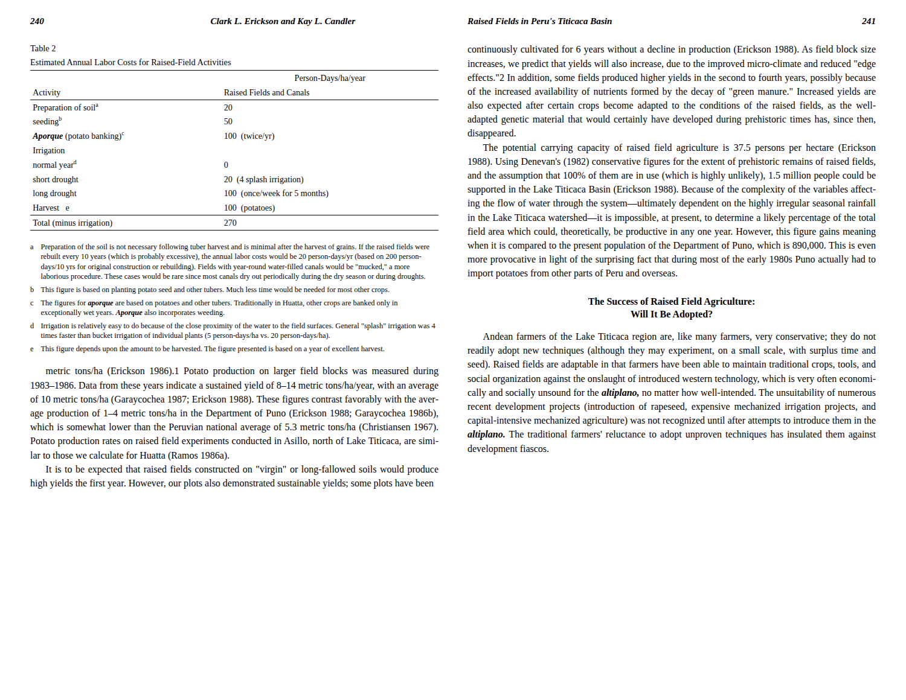240 Clark L. Erickson and Kay L. Candler
Table 2
Estimated Annual Labor Costs for Raised-Field Activities
| | Person-Days/ha/year |
| --- | --- |
| Activity | Raised Fields and Canals |
| Preparation of soil a | 20 |
| seeding b | 50 |
| Aporque (potato banking) c | 100 (twice/yr) |
| Irrigation | |
| normal year d | 0 |
| short drought | 20 (4 splash irrigation) |
| long drought | 100 (once/week for 5 months) |
| Harvest e | 100 (potatoes) |
| Total (minus irrigation) | 270 |
a
Preparation of the soil is not necessary following tuber harvest and is minimal after the harvest of grains. If the raised fields were rebuilt every 10 years (which is probably excessive), the annual labor costs would be 20 person-days/yr (based on 200 person-days/10 yrs for original construction or rebuilding). Fields with year-round water-filled canals would be "mucked," a more laborious procedure. These cases would be rare since most canals dry out periodically during the dry season or during droughts.
b
This figure is based on planting potato seed and other tubers. Much less time would be needed for most other crops.
c
The figures for aporque are based on potatoes and other tubers. Traditionally in Huatta, other crops are banked only in exceptionally wet years. Aporque also incorporates weeding.
d
Irrigation is relatively easy to do because of the close proximity of the water to the field surfaces. General "splash" irrigation was 4 times faster than bucket irrigation of individual plants (5 person-days/ha vs. 20 person-days/ha).
e
This figure depends upon the amount to be harvested. The figure presented is based on a year of excellent harvest.
metric tons/ha (Erickson 1986).1 Potato production on larger field blocks was measured during 1983–1986. Data from these years indicate a sustained yield of 8–14 metric tons/ha/year, with an average of 10 metric tons/ha (Garaycochea 1987; Erickson 1988). These figures contrast favorably with the average production of 1–4 metric tons/ha in the Department of Puno (Erickson 1988; Garaycochea 1986b), which is somewhat lower than the Peruvian national average of 5.3 metric tons/ha (Christiansen 1967). Potato production rates on raised field experiments conducted in Asillo, north of Lake Titicaca, are similar to those we calculate for Huatta (Ramos 1986a).
It is to be expected that raised fields constructed on "virgin" or long-fallowed soils would produce high yields the first year. However, our plots also demonstrated sustainable yields; some plots have been
Raised Fields in Peru's Titicaca Basin 241
continuously cultivated for 6 years without a decline in production (Erickson 1988). As field block size increases, we predict that yields will also increase, due to the improved micro-climate and reduced "edge effects."2 In addition, some fields produced higher yields in the second to fourth years, possibly because of the increased availability of nutrients formed by the decay of "green manure." Increased yields are also expected after certain crops become adapted to the conditions of the raised fields, as the well-adapted genetic material that would certainly have developed during prehistoric times has, since then, disappeared.
The potential carrying capacity of raised field agriculture is 37.5 persons per hectare (Erickson 1988). Using Denevan's (1982) conservative figures for the extent of prehistoric remains of raised fields, and the assumption that 100% of them are in use (which is highly unlikely), 1.5 million people could be supported in the Lake Titicaca Basin (Erickson 1988). Because of the complexity of the variables affecting the flow of water through the system—ultimately dependent on the highly irregular seasonal rainfall in the Lake Titicaca watershed—it is impossible, at present, to determine a likely percentage of the total field area which could, theoretically, be productive in any one year. However, this figure gains meaning when it is compared to the present population of the Department of Puno, which is 890,000. This is even more provocative in light of the surprising fact that during most of the early 1980s Puno actually had to import potatoes from other parts of Peru and overseas.
The Success of Raised Field Agriculture:
Will It Be Adopted?
Andean farmers of the Lake Titicaca region are, like many farmers, very conservative; they do not readily adopt new techniques (although they may experiment, on a small scale, with surplus time and seed). Raised fields are adaptable in that farmers have been able to maintain traditional crops, tools, and social organization against the onslaught of introduced western technology, which is very often economically and socially unsound for the altiplano, no matter how well-intended. The unsuitability of numerous recent development projects (introduction of rapeseed, expensive mechanized irrigation projects, and capital-intensive mechanized agriculture) was not recognized until after attempts to introduce them in the altiplano. The traditional farmers' reluctance to adopt unproven techniques has insulated them against development fiascos.